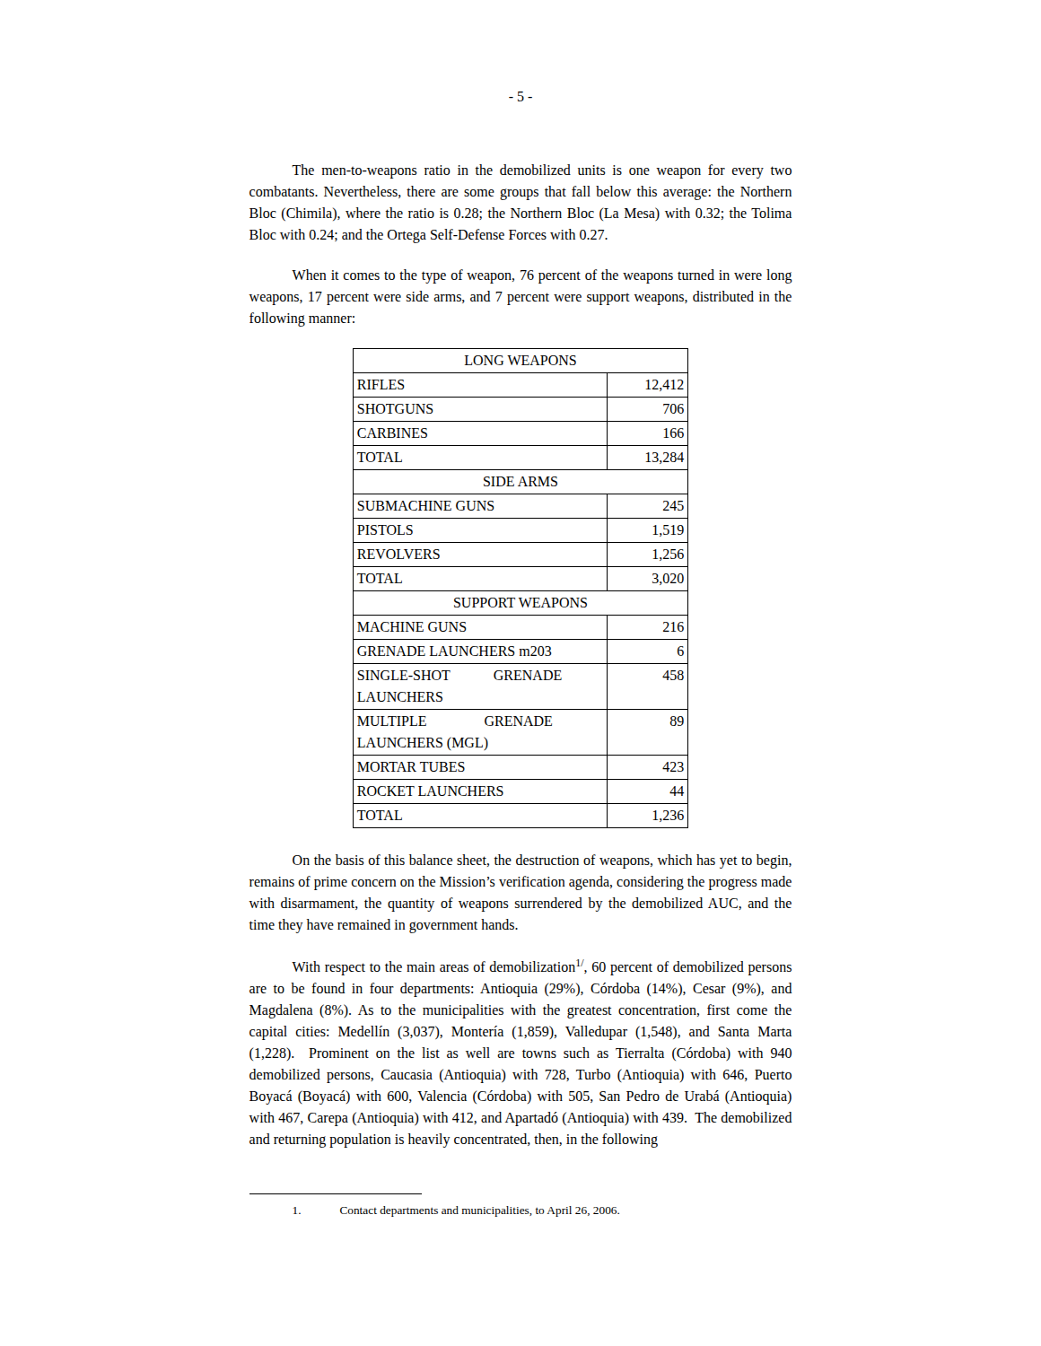- 5 -
The men-to-weapons ratio in the demobilized units is one weapon for every two combatants. Nevertheless, there are some groups that fall below this average: the Northern Bloc (Chimila), where the ratio is 0.28; the Northern Bloc (La Mesa) with 0.32; the Tolima Bloc with 0.24; and the Ortega Self-Defense Forces with 0.27.
When it comes to the type of weapon, 76 percent of the weapons turned in were long weapons, 17 percent were side arms, and 7 percent were support weapons, distributed in the following manner:
| LONG WEAPONS |
| --- |
| RIFLES | 12,412 |
| SHOTGUNS | 706 |
| CARBINES | 166 |
| TOTAL | 13,284 |
| SIDE ARMS |
| SUBMACHINE GUNS | 245 |
| PISTOLS | 1,519 |
| REVOLVERS | 1,256 |
| TOTAL | 3,020 |
| SUPPORT WEAPONS |
| MACHINE GUNS | 216 |
| GRENADE LAUNCHERS m203 | 6 |
| SINGLE-SHOT GRENADE LAUNCHERS | 458 |
| MULTIPLE GRENADE LAUNCHERS (MGL) | 89 |
| MORTAR TUBES | 423 |
| ROCKET LAUNCHERS | 44 |
| TOTAL | 1,236 |
On the basis of this balance sheet, the destruction of weapons, which has yet to begin, remains of prime concern on the Mission’s verification agenda, considering the progress made with disarmament, the quantity of weapons surrendered by the demobilized AUC, and the time they have remained in government hands.
With respect to the main areas of demobilization1/, 60 percent of demobilized persons are to be found in four departments: Antioquia (29%), Córdoba (14%), Cesar (9%), and Magdalena (8%). As to the municipalities with the greatest concentration, first come the capital cities: Medellín (3,037), Montería (1,859), Valledupar (1,548), and Santa Marta (1,228). Prominent on the list as well are towns such as Tierralta (Córdoba) with 940 demobilized persons, Caucasia (Antioquia) with 728, Turbo (Antioquia) with 646, Puerto Boyacá (Boyacá) with 600, Valencia (Córdoba) with 505, San Pedro de Urabá (Antioquia) with 467, Carepa (Antioquia) with 412, and Apartadó (Antioquia) with 439. The demobilized and returning population is heavily concentrated, then, in the following
1. Contact departments and municipalities, to April 26, 2006.